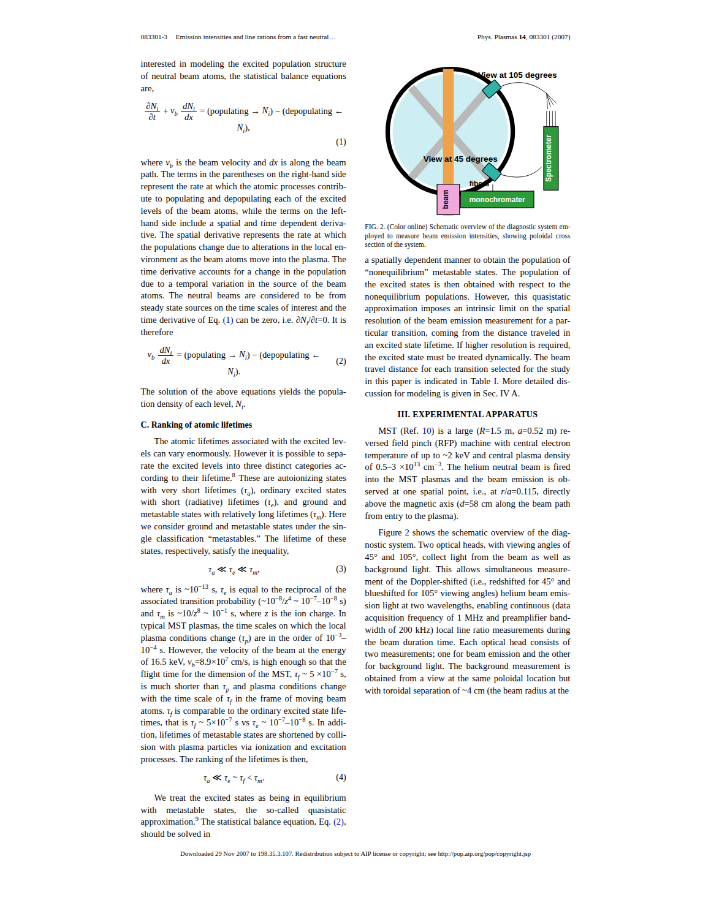083301-3 Emission intensities and line rations from a fast neutral…
Phys. Plasmas 14, 083301 (2007)
interested in modeling the excited population structure of neutral beam atoms, the statistical balance equations are,
∂Ni∂t + νb dNi dx = (populating → Ni) − (depopulating ← Ni),
(1)
where νb is the beam velocity and dx is along the beam path. The terms in the parentheses on the right-hand side represent the rate at which the atomic processes contribute to populating and depopulating each of the excited levels of the beam atoms, while the terms on the left-hand side include a spatial and time dependent derivative. The spatial derivative represents the rate at which the populations change due to alterations in the local environment as the beam atoms move into the plasma. The time derivative accounts for a change in the population due to a temporal variation in the source of the beam atoms. The neutral beams are considered to be from steady state sources on the time scales of interest and the time derivative of Eq. (1) can be zero, i.e. ∂Ni/∂t=0. It is therefore
νb dNi dx = (populating → Ni) − (depopulating ← Ni).
(2)
The solution of the above equations yields the population density of each level, Ni.
C. Ranking of atomic lifetimes
The atomic lifetimes associated with the excited levels can vary enormously. However it is possible to separate the excited levels into three distinct categories according to their lifetime.8 These are autoionizing states with very short lifetimes (τa), ordinary excited states with short (radiative) lifetimes (τe), and ground and metastable states with relatively long lifetimes (τm). Here we consider ground and metastable states under the single classification “metastables.” The lifetime of these states, respectively, satisfy the inequality,
τa ≪ τe ≪ τm,
(3)
where τa is ~10−13 s, τe is equal to the reciprocal of the associated transition probability (~10−8/z4 ~ 10−7–10−8 s) and τm is ~10/z8 ~ 10−1 s, where z is the ion charge. In typical MST plasmas, the time scales on which the local plasma conditions change (τp) are in the order of 10−3–10−4 s. However, the velocity of the beam at the energy of 16.5 keV, νb=8.9×107 cm/s, is high enough so that the flight time for the dimension of the MST, τf ~ 5 ×10−7 s, is much shorter than τp and plasma conditions change with the time scale of τf in the frame of moving beam atoms. τf is comparable to the ordinary excited state lifetimes, that is τf ~ 5×10−7 s vs τe ~ 10−7–10−8 s. In addition, lifetimes of metastable states are shortened by collision with plasma particles via ionization and excitation processes. The ranking of the lifetimes is then,
τa ≪ τe ~ τf < τm.
(4)
We treat the excited states as being in equilibrium with metastable states, the so-called quasistatic approximation.9 The statistical balance equation, Eq. (2), should be solved in
Spectrometer monochromater beam View at 105 degrees View at 45 degrees fibers
FIG. 2. (Color online) Schematic overview of the diagnostic system employed to measure beam emission intensities, showing poloidal cross section of the system.
a spatially dependent manner to obtain the population of “nonequilibrium” metastable states. The population of the excited states is then obtained with respect to the nonequilibrium populations. However, this quasistatic approximation imposes an intrinsic limit on the spatial resolution of the beam emission measurement for a particular transition, coming from the distance traveled in an excited state lifetime. If higher resolution is required, the excited state must be treated dynamically. The beam travel distance for each transition selected for the study in this paper is indicated in Table I. More detailed discussion for modeling is given in Sec. IV A.
III. Experimental apparatus
MST (Ref. 10) is a large (R=1.5 m, a=0.52 m) reversed field pinch (RFP) machine with central electron temperature of up to ~2 keV and central plasma density of 0.5–3 ×1013 cm−3. The helium neutral beam is fired into the MST plasmas and the beam emission is observed at one spatial point, i.e., at r/a=0.115, directly above the magnetic axis (d=58 cm along the beam path from entry to the plasma).
Figure 2 shows the schematic overview of the diagnostic system. Two optical heads, with viewing angles of 45° and 105°, collect light from the beam as well as background light. This allows simultaneous measurement of the Doppler-shifted (i.e., redshifted for 45° and blueshifted for 105° viewing angles) helium beam emission light at two wavelengths, enabling continuous (data acquisition frequency of 1 MHz and preamplifier bandwidth of 200 kHz) local line ratio measurements during the beam duration time. Each optical head consists of two measurements; one for beam emission and the other for background light. The background measurement is obtained from a view at the same poloidal location but with toroidal separation of ~4 cm (the beam radius at the
Downloaded 29 Nov 2007 to 198.35.3.107. Redistribution subject to AIP license or copyright; see http://pop.aip.org/pop/copyright.jsp